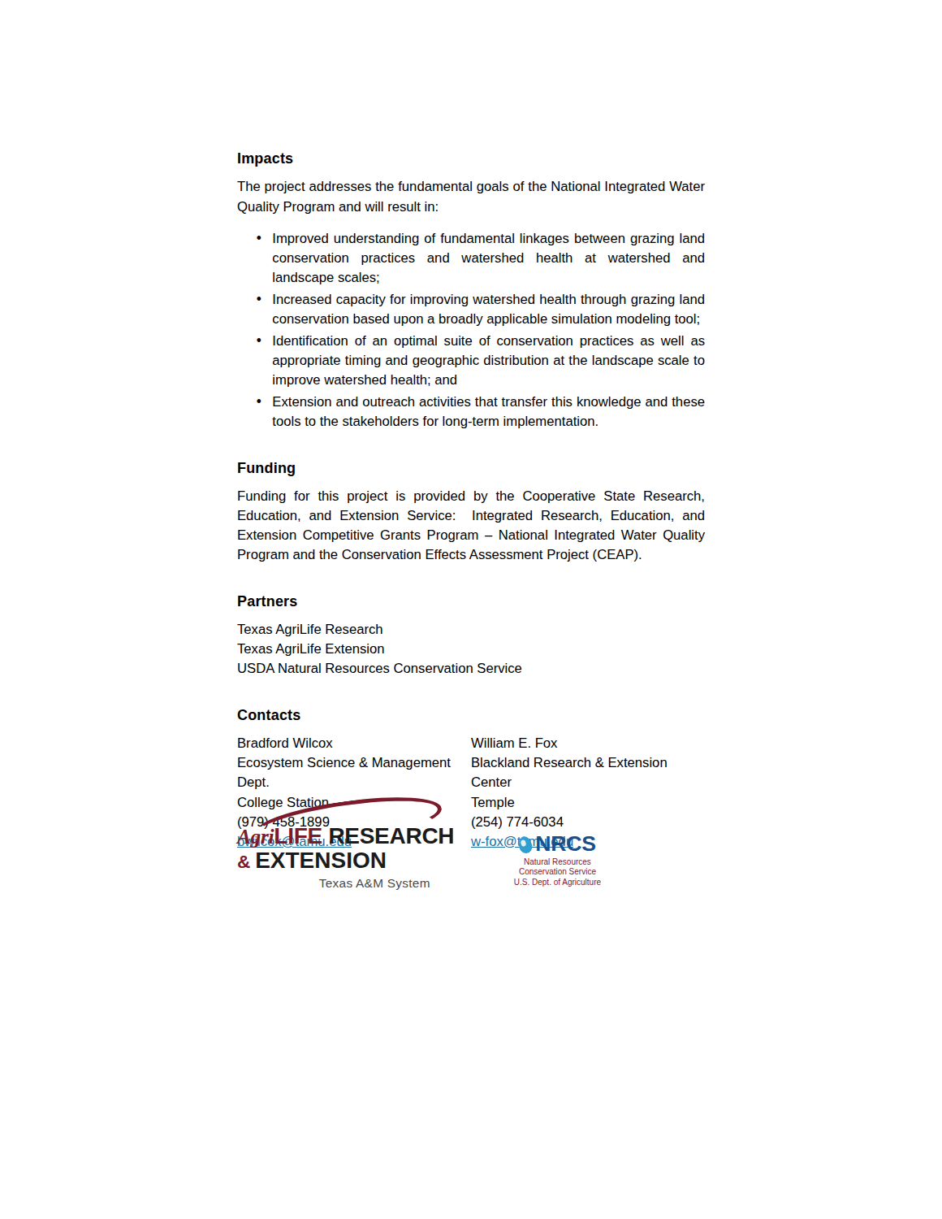Impacts
The project addresses the fundamental goals of the National Integrated Water Quality Program and will result in:
Improved understanding of fundamental linkages between grazing land conservation practices and watershed health at watershed and landscape scales;
Increased capacity for improving watershed health through grazing land conservation based upon a broadly applicable simulation modeling tool;
Identification of an optimal suite of conservation practices as well as appropriate timing and geographic distribution at the landscape scale to improve watershed health; and
Extension and outreach activities that transfer this knowledge and these tools to the stakeholders for long-term implementation.
Funding
Funding for this project is provided by the Cooperative State Research, Education, and Extension Service: Integrated Research, Education, and Extension Competitive Grants Program – National Integrated Water Quality Program and the Conservation Effects Assessment Project (CEAP).
Partners
Texas AgriLife Research
Texas AgriLife Extension
USDA Natural Resources Conservation Service
Contacts
| Bradford Wilcox Ecosystem Science & Management Dept. College Station (979) 458-1899 bwilcox@tamu.edu | William E. Fox Blackland Research & Extension Center Temple (254) 774-6034 w-fox@tamu.edu |
Agri LIFE RESEARCH
&EXTENSION
Texas A&M System
NRCS
Natural Resources
Conservation Service
U.S. Dept. of Agriculture